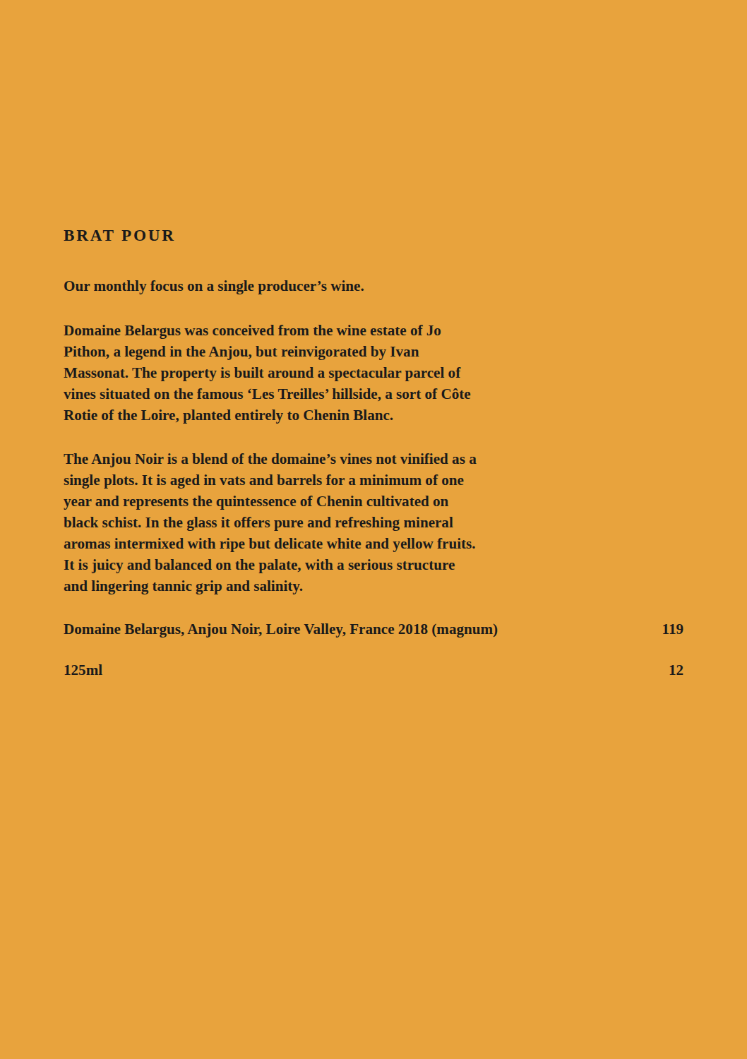BRAT POUR
Our monthly focus on a single producer’s wine.
Domaine Belargus was conceived from the wine estate of Jo Pithon, a legend in the Anjou, but reinvigorated by Ivan Massonat. The property is built around a spectacular parcel of vines situated on the famous ‘Les Treilles’ hillside, a sort of Côte Rotie of the Loire, planted entirely to Chenin Blanc.
The Anjou Noir is a blend of the domaine’s vines not vinified as a single plots. It is aged in vats and barrels for a minimum of one year and represents the quintessence of Chenin cultivated on black schist. In the glass it offers pure and refreshing mineral aromas intermixed with ripe but delicate white and yellow fruits. It is juicy and balanced on the palate, with a serious structure and lingering tannic grip and salinity.
Domaine Belargus, Anjou Noir, Loire Valley, France 2018 (magnum) 119
125ml 12